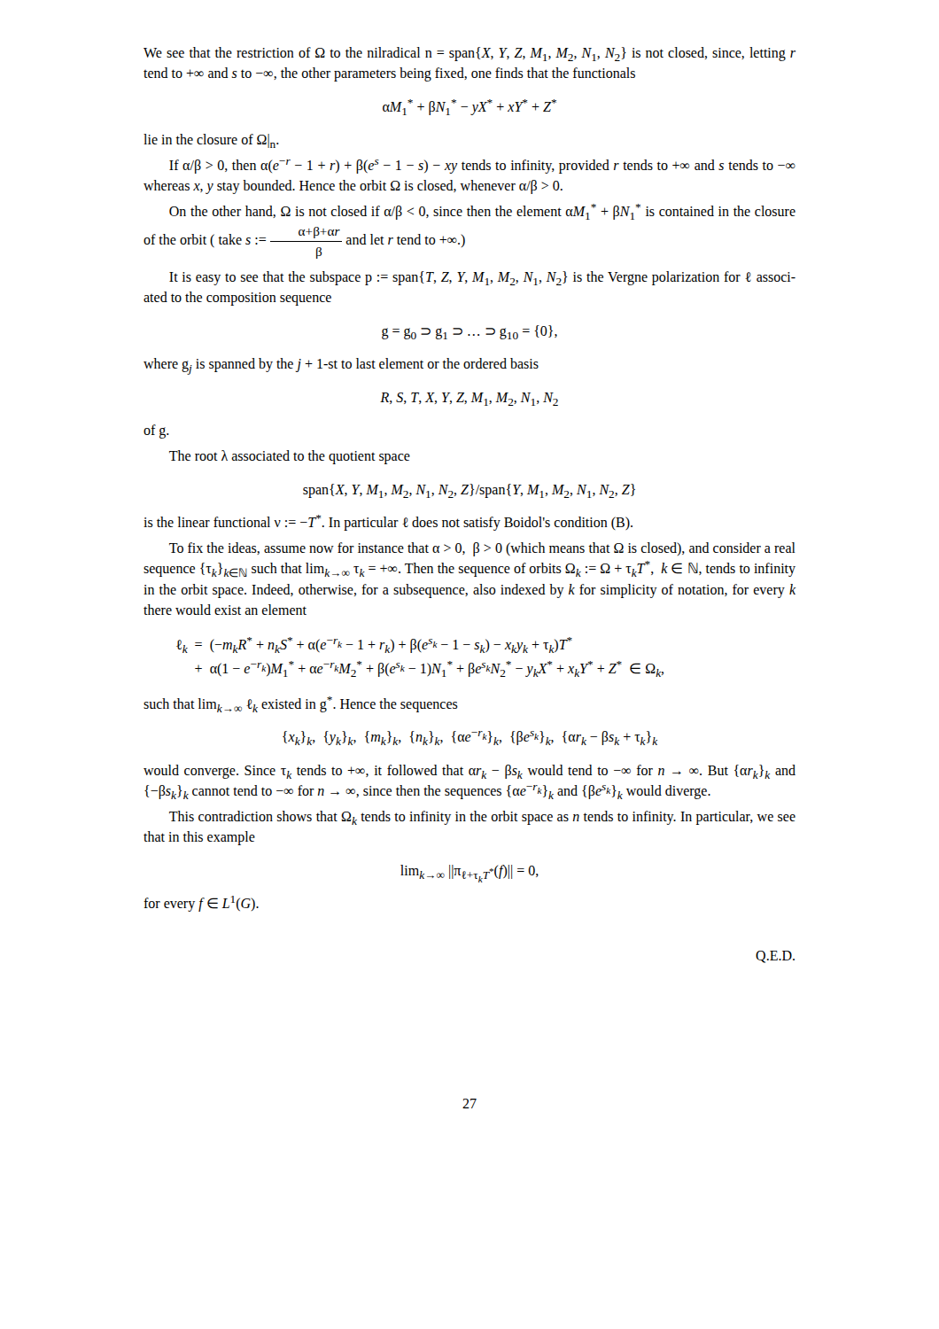We see that the restriction of Ω to the nilradical n = span{X, Y, Z, M1, M2, N1, N2} is not closed, since, letting r tend to +∞ and s to −∞, the other parameters being fixed, one finds that the functionals
αM1* + βN1* − yX* + xY* + Z*
lie in the closure of Ω|n.
If α/β > 0, then α(e−r − 1 + r) + β(es − 1 − s) − xy tends to infinity, provided r tends to +∞ and s tends to −∞ whereas x, y stay bounded. Hence the orbit Ω is closed, whenever α/β > 0.
On the other hand, Ω is not closed if α/β < 0, since then the element αM1* + βN1* is contained in the closure of the orbit ( take s := α+β+αr β and let r tend to +∞.)
It is easy to see that the subspace p := span{T, Z, Y, M1, M2, N1, N2} is the Vergne polarization for ℓ associated to the composition sequence
g = g0 ⊃ g1 ⊃ … ⊃ g10 = {0},
where gj is spanned by the j + 1-st to last element or the ordered basis
R, S, T, X, Y, Z, M1, M2, N1, N2
of g.
The root λ associated to the quotient space
span{X, Y, M1, M2, N1, N2, Z}/span{Y, M1, M2, N1, N2, Z}
is the linear functional ν := −T*. In particular ℓ does not satisfy Boidol's condition (B).
To fix the ideas, assume now for instance that α > 0, β > 0 (which means that Ω is closed), and consider a real sequence {τk}k∈ℕ such that limk→∞ τk = +∞. Then the sequence of orbits Ωk := Ω + τkT*, k ∈ ℕ, tends to infinity in the orbit space. Indeed, otherwise, for a subsequence, also indexed by k for simplicity of notation, for every k there would exist an element
| ℓ k | = | (− m k R * + n k S * + α( e − r k − 1 + r k ) + β( e s k − 1 − s k ) − x k y k + τ k ) T * |
| | + | α(1 − e − r k ) M 1 * + α e − r k M 2 * + β( e s k − 1) N 1 * + β e s k N 2 * − y k X * + x k Y * + Z * ∈ Ω k , |
such that limk→∞ ℓk existed in g*. Hence the sequences
{xk}k, {yk}k, {mk}k, {nk}k, {αe−rk}k, {βesk}k, {αrk − βsk + τk}k
would converge. Since τk tends to +∞, it followed that αrk − βsk would tend to −∞ for n → ∞. But {αrk}k and {−βsk}k cannot tend to −∞ for n → ∞, since then the sequences {αe−rk}k and {βesk}k would diverge.
This contradiction shows that Ωk tends to infinity in the orbit space as n tends to infinity. In particular, we see that in this example
limk→∞ ||πℓ+τkT*(f)|| = 0,
for every f ∈ L1(G).
Q.E.D.
27